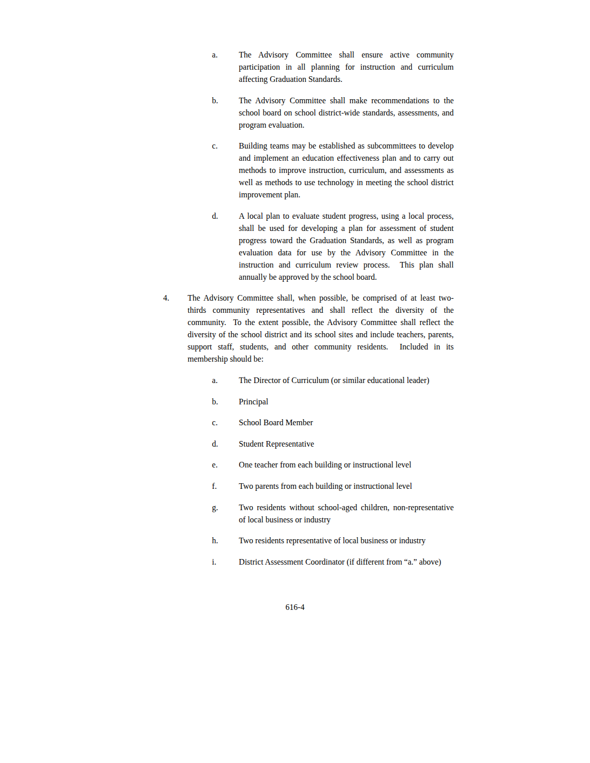a.
The Advisory Committee shall ensure active community participation in all planning for instruction and curriculum affecting Graduation Standards.
b.
The Advisory Committee shall make recommendations to the school board on school district-wide standards, assessments, and program evaluation.
c.
Building teams may be established as subcommittees to develop and implement an education effectiveness plan and to carry out methods to improve instruction, curriculum, and assessments as well as methods to use technology in meeting the school district improvement plan.
d.
A local plan to evaluate student progress, using a local process, shall be used for developing a plan for assessment of student progress toward the Graduation Standards, as well as program evaluation data for use by the Advisory Committee in the instruction and curriculum review process. This plan shall annually be approved by the school board.
4.
The Advisory Committee shall, when possible, be comprised of at least two-thirds community representatives and shall reflect the diversity of the community. To the extent possible, the Advisory Committee shall reflect the diversity of the school district and its school sites and include teachers, parents, support staff, students, and other community residents. Included in its membership should be:
a.
The Director of Curriculum (or similar educational leader)
b.
Principal
c.
School Board Member
d.
Student Representative
e.
One teacher from each building or instructional level
f.
Two parents from each building or instructional level
g.
Two residents without school-aged children, non-representative of local business or industry
h.
Two residents representative of local business or industry
i.
District Assessment Coordinator (if different from “a.” above)
616-4